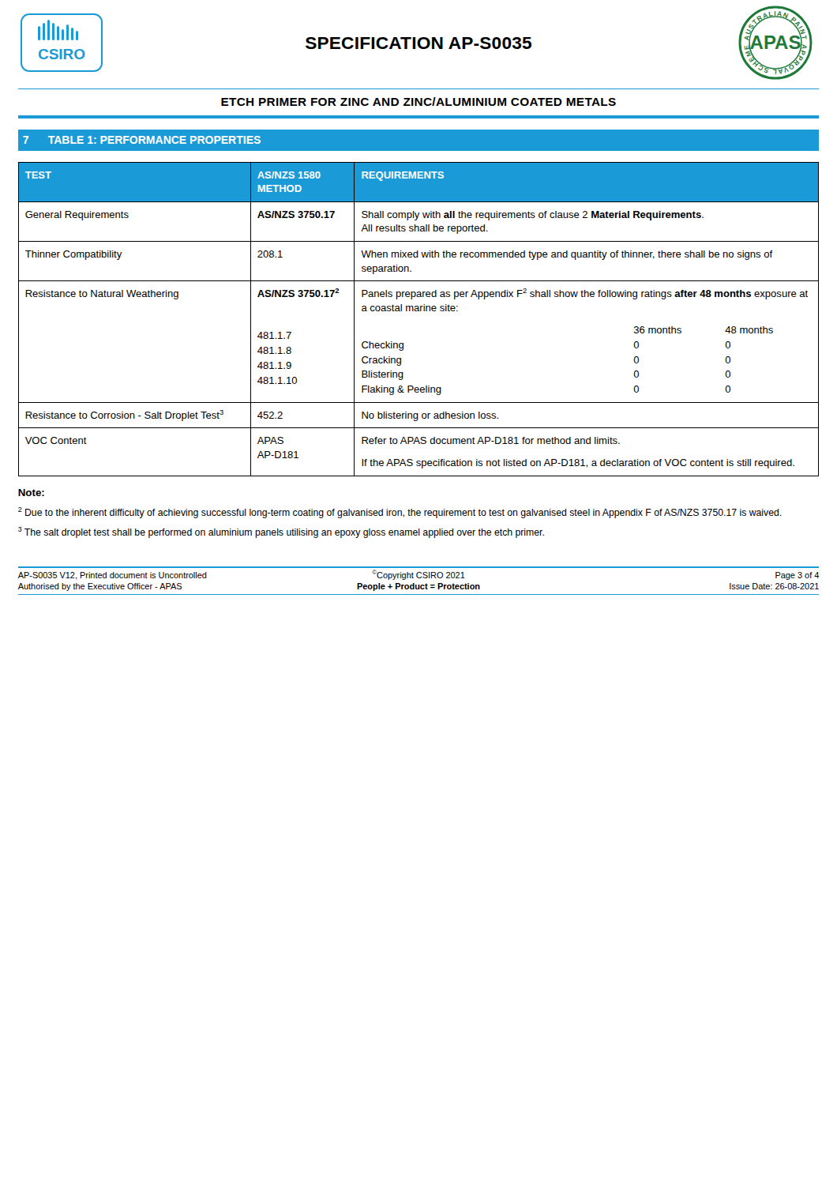CSIRO
SPECIFICATION AP-S0035
AUSTRALIAN PAINT APPROVAL SCHEME APAS
ETCH PRIMER FOR ZINC AND ZINC/ALUMINIUM COATED METALS
7 TABLE 1: PERFORMANCE PROPERTIES
| TEST | AS/NZS 1580 METHOD | REQUIREMENTS |
| --- | --- | --- |
| General Requirements | AS/NZS 3750.17 | Shall comply with all the requirements of clause 2 Material Requirements . All results shall be reported. |
| Thinner Compatibility | 208.1 | When mixed with the recommended type and quantity of thinner, there shall be no signs of separation. |
| Resistance to Natural Weathering | AS/NZS 3750.17 2 481.1.7 481.1.8 481.1.9 481.1.10 | Panels prepared as per Appendix F 2 shall show the following ratings after 48 months exposure at a coastal marine site: 36 months 48 months Checking 0 0 Cracking 0 0 Blistering 0 0 Flaking & Peeling 0 0 |
| Resistance to Corrosion - Salt Droplet Test 3 | 452.2 | No blistering or adhesion loss. |
| VOC Content | APAS AP-D181 | Refer to APAS document AP-D181 for method and limits. If the APAS specification is not listed on AP-D181, a declaration of VOC content is still required. |
Note:
2 Due to the inherent difficulty of achieving successful long-term coating of galvanised iron, the requirement to test on galvanised steel in Appendix F of AS/NZS 3750.17 is waived.
3 The salt droplet test shall be performed on aluminium panels utilising an epoxy gloss enamel applied over the etch primer.
AP-S0035 V12, Printed document is Uncontrolled
©Copyright CSIRO 2021
Page 3 of 4
Authorised by the Executive Officer - APAS
People + Product = Protection
Issue Date: 26-08-2021